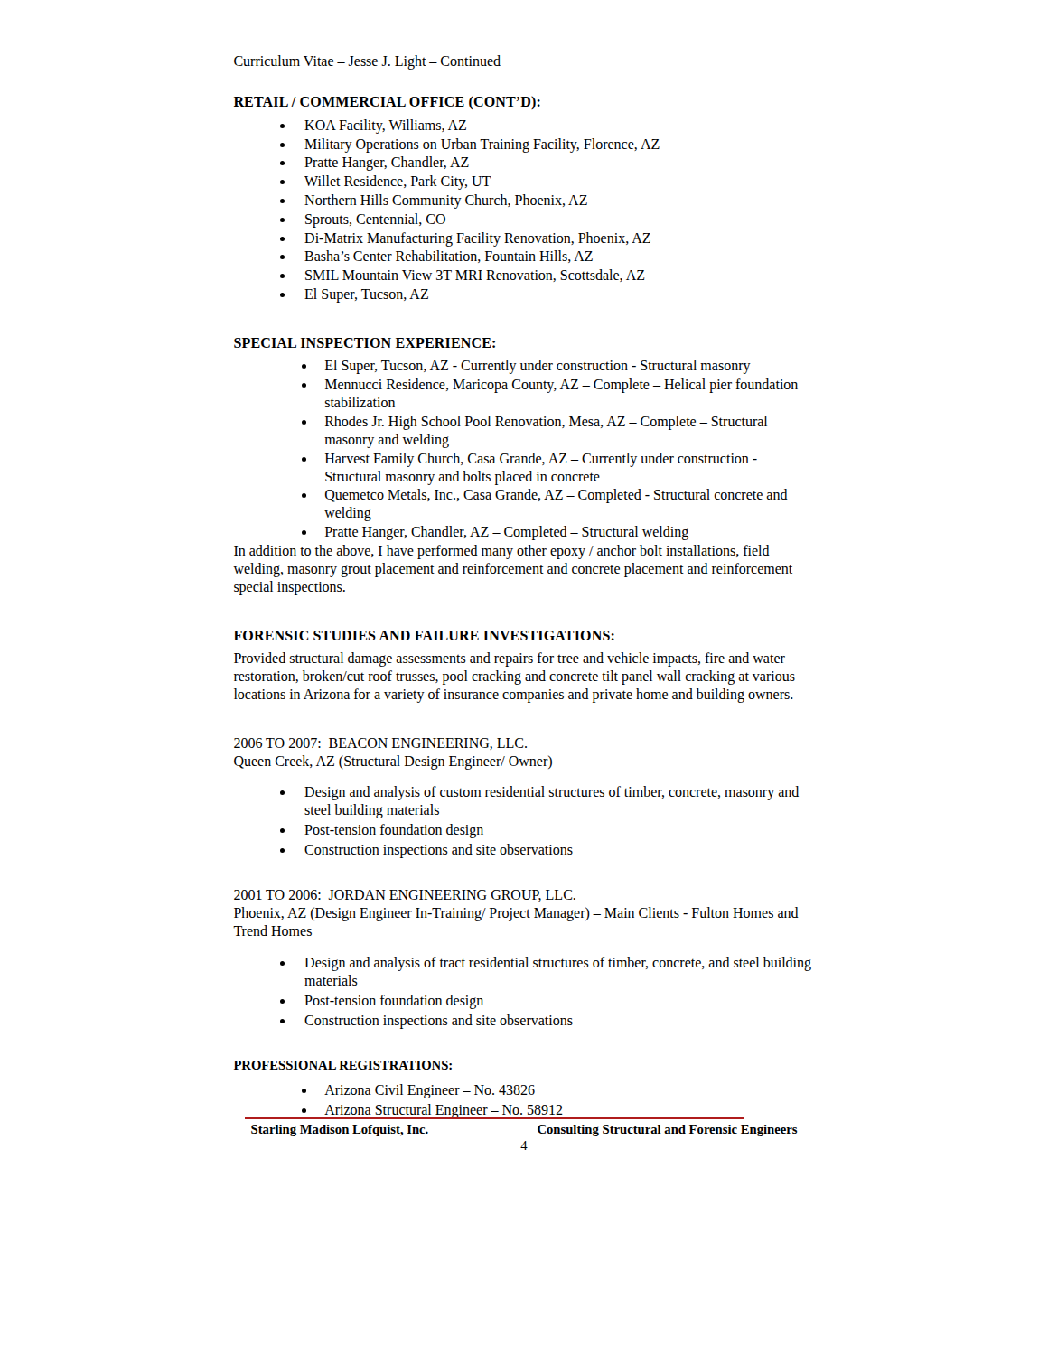Curriculum Vitae – Jesse J. Light – Continued
RETAIL / COMMERCIAL OFFICE (CONT’D):
KOA Facility, Williams, AZ
Military Operations on Urban Training Facility, Florence, AZ
Pratte Hanger, Chandler, AZ
Willet Residence, Park City, UT
Northern Hills Community Church, Phoenix, AZ
Sprouts, Centennial, CO
Di-Matrix Manufacturing Facility Renovation, Phoenix, AZ
Basha’s Center Rehabilitation, Fountain Hills, AZ
SMIL Mountain View 3T MRI Renovation, Scottsdale, AZ
El Super, Tucson, AZ
SPECIAL INSPECTION EXPERIENCE:
El Super, Tucson, AZ - Currently under construction - Structural masonry
Mennucci Residence, Maricopa County, AZ – Complete – Helical pier foundation stabilization
Rhodes Jr. High School Pool Renovation, Mesa, AZ – Complete – Structural masonry and welding
Harvest Family Church, Casa Grande, AZ – Currently under construction - Structural masonry and bolts placed in concrete
Quemetco Metals, Inc., Casa Grande, AZ – Completed - Structural concrete and welding
Pratte Hanger, Chandler, AZ – Completed – Structural welding
In addition to the above, I have performed many other epoxy / anchor bolt installations, field welding, masonry grout placement and reinforcement and concrete placement and reinforcement special inspections.
FORENSIC STUDIES AND FAILURE INVESTIGATIONS:
Provided structural damage assessments and repairs for tree and vehicle impacts, fire and water restoration, broken/cut roof trusses, pool cracking and concrete tilt panel wall cracking at various locations in Arizona for a variety of insurance companies and private home and building owners.
2006 TO 2007: BEACON ENGINEERING, LLC.
Queen Creek, AZ (Structural Design Engineer/ Owner)
Design and analysis of custom residential structures of timber, concrete, masonry and steel building materials
Post-tension foundation design
Construction inspections and site observations
2001 TO 2006: JORDAN ENGINEERING GROUP, LLC.
Phoenix, AZ (Design Engineer In-Training/ Project Manager) – Main Clients - Fulton Homes and Trend Homes
Design and analysis of tract residential structures of timber, concrete, and steel building materials
Post-tension foundation design
Construction inspections and site observations
PROFESSIONAL REGISTRATIONS:
Arizona Civil Engineer – No. 43826
Arizona Structural Engineer – No. 58912
Starling Madison Lofquist, Inc. Consulting Structural and Forensic Engineers
4